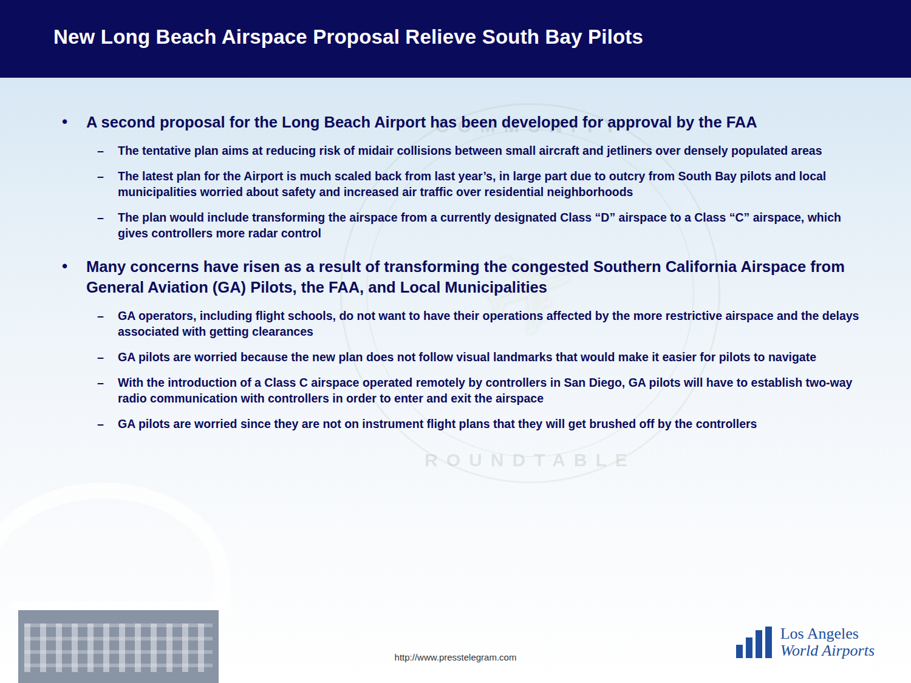New Long Beach Airspace Proposal Relieve South Bay Pilots
COMMUNITY
✈
ROUNDTABLE
A second proposal for the Long Beach Airport has been developed for approval by the FAA
The tentative plan aims at reducing risk of midair collisions between small aircraft and jetliners over densely populated areas
The latest plan for the Airport is much scaled back from last year’s, in large part due to outcry from South Bay pilots and local municipalities worried about safety and increased air traffic over residential neighborhoods
The plan would include transforming the airspace from a currently designated Class “D” airspace to a Class “C” airspace, which gives controllers more radar control
Many concerns have risen as a result of transforming the congested Southern California Airspace from General Aviation (GA) Pilots, the FAA, and Local Municipalities
GA operators, including flight schools, do not want to have their operations affected by the more restrictive airspace and the delays associated with getting clearances
GA pilots are worried because the new plan does not follow visual landmarks that would make it easier for pilots to navigate
With the introduction of a Class C airspace operated remotely by controllers in San Diego, GA pilots will have to establish two-way radio communication with controllers in order to enter and exit the airspace
GA pilots are worried since they are not on instrument flight plans that they will get brushed off by the controllers
http://www.presstelegram.com
Los Angeles
World Airports